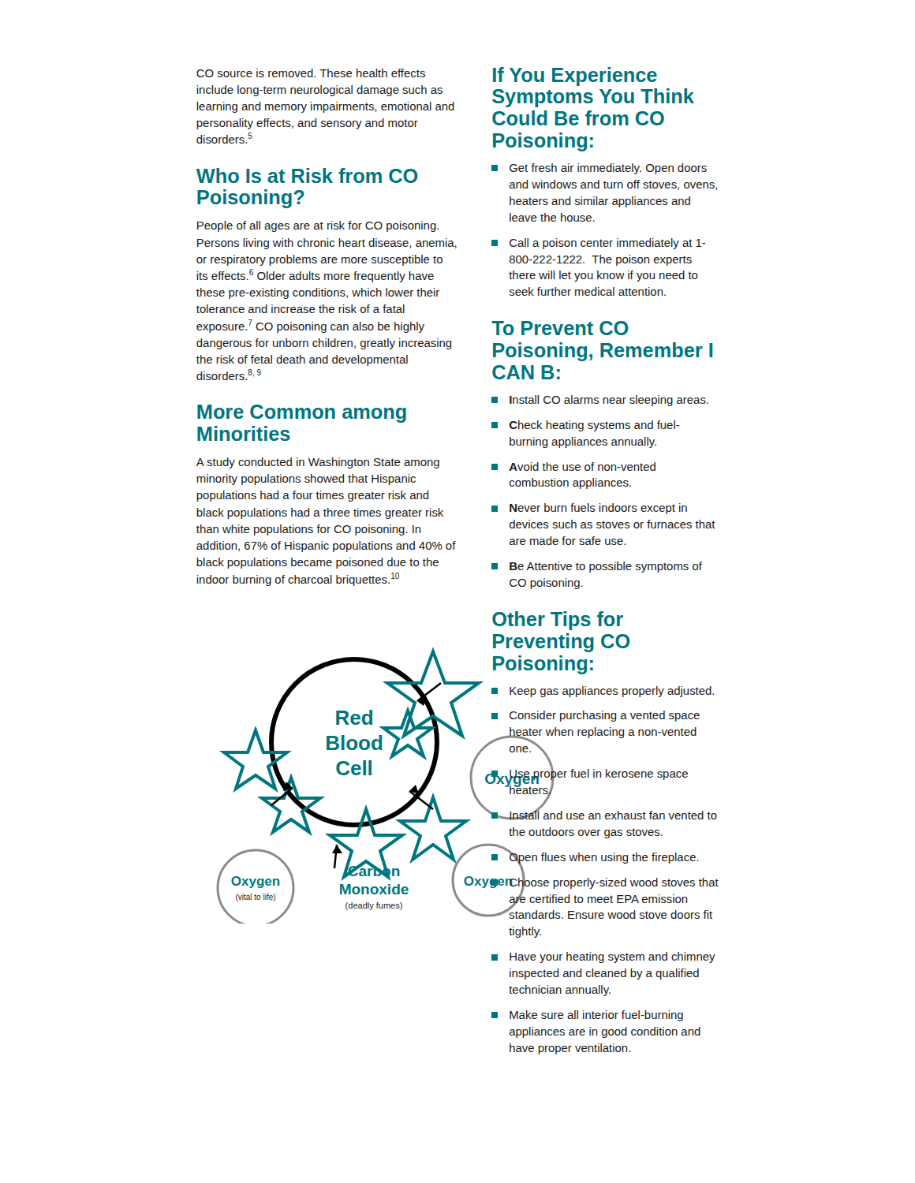CO source is removed. These health effects include long-term neurological damage such as learning and memory impairments, emotional and personality effects, and sensory and motor disorders.5
Who Is at Risk from CO Poisoning?
People of all ages are at risk for CO poisoning. Persons living with chronic heart disease, anemia, or respiratory problems are more susceptible to its effects.6 Older adults more frequently have these pre-existing conditions, which lower their tolerance and increase the risk of a fatal exposure.7 CO poisoning can also be highly dangerous for unborn children, greatly increasing the risk of fetal death and developmental disorders.8, 9
More Common among Minorities
A study conducted in Washington State among minority populations showed that Hispanic populations had a four times greater risk and black populations had a three times greater risk than white populations for CO poisoning. In addition, 67% of Hispanic populations and 40% of black populations became poisoned due to the indoor burning of charcoal briquettes.10
Red Blood Cell Oxygen Oxygen Oxygen (vital to life) Carbon Monoxide (deadly fumes)
If You Experience Symptoms You Think Could Be from CO Poisoning:
Get fresh air immediately. Open doors and windows and turn off stoves, ovens, heaters and similar appliances and leave the house.
Call a poison center immediately at 1-800-222-1222. The poison experts there will let you know if you need to seek further medical attention.
To Prevent CO Poisoning, Remember I CAN B:
Install CO alarms near sleeping areas.
Check heating systems and fuel-burning appliances annually.
Avoid the use of non-vented combustion appliances.
Never burn fuels indoors except in devices such as stoves or furnaces that are made for safe use.
Be Attentive to possible symptoms of CO poisoning.
Other Tips for Preventing CO Poisoning:
Keep gas appliances properly adjusted.
Consider purchasing a vented space heater when replacing a non-vented one.
Use proper fuel in kerosene space heaters.
Install and use an exhaust fan vented to the outdoors over gas stoves.
Open flues when using the fireplace.
Choose properly-sized wood stoves that are certified to meet EPA emission standards. Ensure wood stove doors fit tightly.
Have your heating system and chimney inspected and cleaned by a qualified technician annually.
Make sure all interior fuel-burning appliances are in good condition and have proper ventilation.